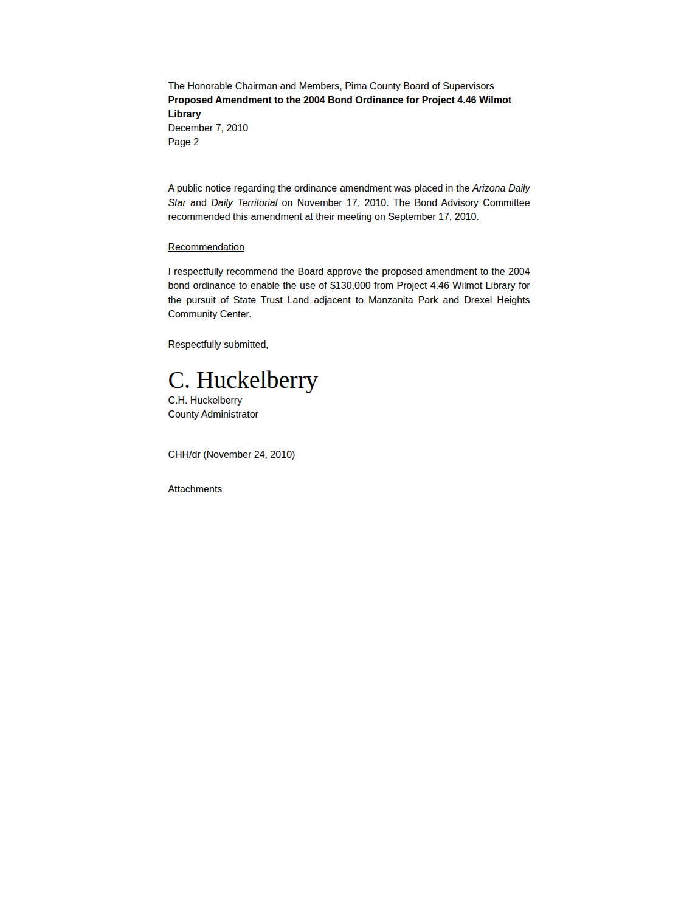The Honorable Chairman and Members, Pima County Board of Supervisors
Proposed Amendment to the 2004 Bond Ordinance for Project 4.46 Wilmot Library
December 7, 2010
Page 2
A public notice regarding the ordinance amendment was placed in the Arizona Daily Star and Daily Territorial on November 17, 2010. The Bond Advisory Committee recommended this amendment at their meeting on September 17, 2010.
Recommendation
I respectfully recommend the Board approve the proposed amendment to the 2004 bond ordinance to enable the use of $130,000 from Project 4.46 Wilmot Library for the pursuit of State Trust Land adjacent to Manzanita Park and Drexel Heights Community Center.
Respectfully submitted,
C. Huckelberry
C.H. Huckelberry
County Administrator
CHH/dr (November 24, 2010)
Attachments